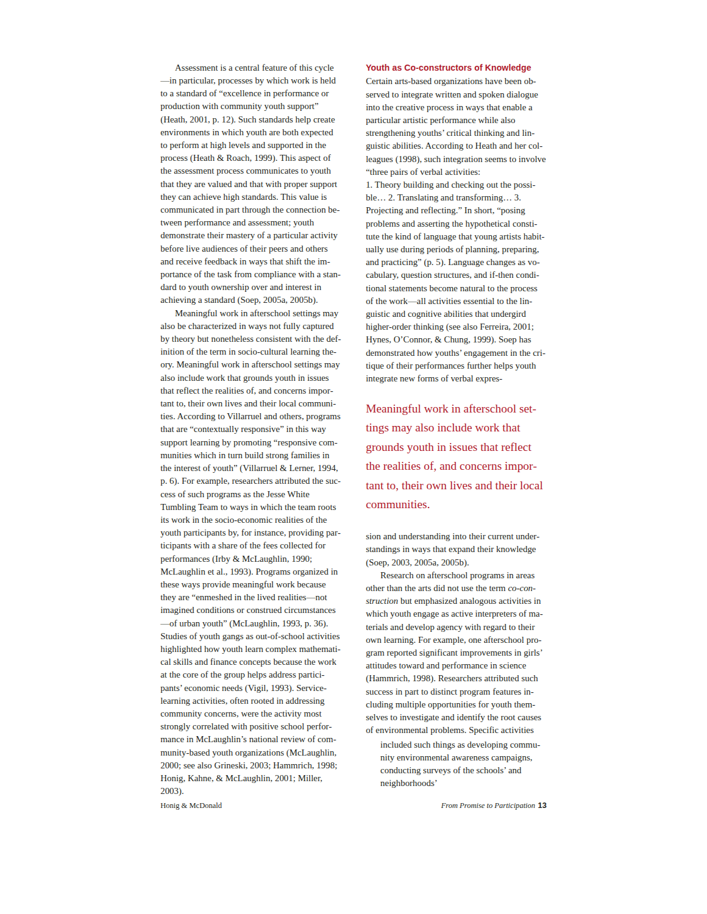Assessment is a central feature of this cycle—in particular, processes by which work is held to a standard of “excellence in performance or production with community youth support” (Heath, 2001, p. 12). Such standards help create environments in which youth are both expected to perform at high levels and supported in the process (Heath & Roach, 1999). This aspect of the assessment process communicates to youth that they are valued and that with proper support they can achieve high standards. This value is communicated in part through the connection between performance and assessment; youth demonstrate their mastery of a particular activity before live audiences of their peers and others and receive feedback in ways that shift the importance of the task from compliance with a standard to youth ownership over and interest in achieving a standard (Soep, 2005a, 2005b).
Meaningful work in afterschool settings may also be characterized in ways not fully captured by theory but nonetheless consistent with the definition of the term in socio-cultural learning theory. Meaningful work in afterschool settings may also include work that grounds youth in issues that reflect the realities of, and concerns important to, their own lives and their local communities. According to Villarruel and others, programs that are “contextually responsive” in this way support learning by promoting “responsive communities which in turn build strong families in the interest of youth” (Villarruel & Lerner, 1994, p. 6). For example, researchers attributed the success of such programs as the Jesse White Tumbling Team to ways in which the team roots its work in the socio-economic realities of the youth participants by, for instance, providing participants with a share of the fees collected for performances (Irby & McLaughlin, 1990; McLaughlin et al., 1993). Programs organized in these ways provide meaningful work because they are “enmeshed in the lived realities—not imagined conditions or construed circumstances—of urban youth” (McLaughlin, 1993, p. 36). Studies of youth gangs as out-of-school activities highlighted how youth learn complex mathematical skills and finance concepts because the work at the core of the group helps address participants’ economic needs (Vigil, 1993). Service-learning activities, often rooted in addressing community concerns, were the activity most strongly correlated with positive school performance in McLaughlin’s national review of community-based youth organizations (McLaughlin, 2000; see also Grineski, 2003; Hammrich, 1998; Honig, Kahne, & McLaughlin, 2001; Miller, 2003).
Youth as Co-constructors of Knowledge
Certain arts-based organizations have been observed to integrate written and spoken dialogue into the creative process in ways that enable a particular artistic performance while also strengthening youths’ critical thinking and linguistic abilities. According to Heath and her colleagues (1998), such integration seems to involve “three pairs of verbal activities:
1. Theory building and checking out the possible… 2. Translating and transforming… 3. Projecting and reflecting.” In short, “posing problems and asserting the hypothetical constitute the kind of language that young artists habitually use during periods of planning, preparing, and practicing” (p. 5). Language changes as vocabulary, question structures, and if-then conditional statements become natural to the process of the work—all activities essential to the linguistic and cognitive abilities that undergird higher-order thinking (see also Ferreira, 2001; Hynes, O’Connor, & Chung, 1999). Soep has demonstrated how youths’ engagement in the critique of their performances further helps youth integrate new forms of verbal expres-
Meaningful work in afterschool settings may also include work that grounds youth in issues that reflect the realities of, and concerns important to, their own lives and their local communities.
sion and understanding into their current understandings in ways that expand their knowledge (Soep, 2003, 2005a, 2005b).
Research on afterschool programs in areas other than the arts did not use the term co-construction but emphasized analogous activities in which youth engage as active interpreters of materials and develop agency with regard to their own learning. For example, one afterschool program reported significant improvements in girls’ attitudes toward and performance in science (Hammrich, 1998). Researchers attributed such success in part to distinct program features including multiple opportunities for youth themselves to investigate and identify the root causes of environmental problems. Specific activities
included such things as developing community environmental awareness campaigns, conducting surveys of the schools’ and neighborhoods’
Honig & McDonald
From Promise to Participation13